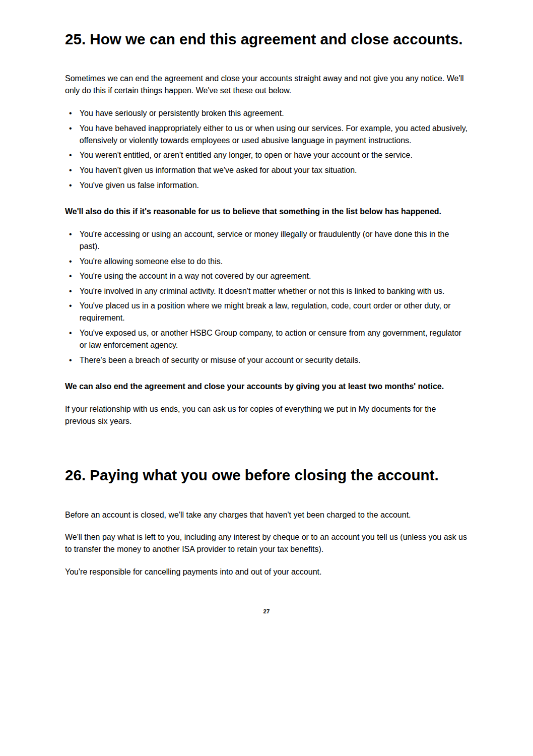25. How we can end this agreement and close accounts.
Sometimes we can end the agreement and close your accounts straight away and not give you any notice. We'll only do this if certain things happen. We've set these out below.
You have seriously or persistently broken this agreement.
You have behaved inappropriately either to us or when using our services. For example, you acted abusively, offensively or violently towards employees or used abusive language in payment instructions.
You weren't entitled, or aren't entitled any longer, to open or have your account or the service.
You haven't given us information that we've asked for about your tax situation.
You've given us false information.
We'll also do this if it's reasonable for us to believe that something in the list below has happened.
You're accessing or using an account, service or money illegally or fraudulently (or have done this in the past).
You're allowing someone else to do this.
You're using the account in a way not covered by our agreement.
You're involved in any criminal activity. It doesn't matter whether or not this is linked to banking with us.
You've placed us in a position where we might break a law, regulation, code, court order or other duty, or requirement.
You've exposed us, or another HSBC Group company, to action or censure from any government, regulator or law enforcement agency.
There's been a breach of security or misuse of your account or security details.
We can also end the agreement and close your accounts by giving you at least two months' notice.
If your relationship with us ends, you can ask us for copies of everything we put in My documents for the previous six years.
26. Paying what you owe before closing the account.
Before an account is closed, we'll take any charges that haven't yet been charged to the account.
We'll then pay what is left to you, including any interest by cheque or to an account you tell us (unless you ask us to transfer the money to another ISA provider to retain your tax benefits).
You're responsible for cancelling payments into and out of your account.
27